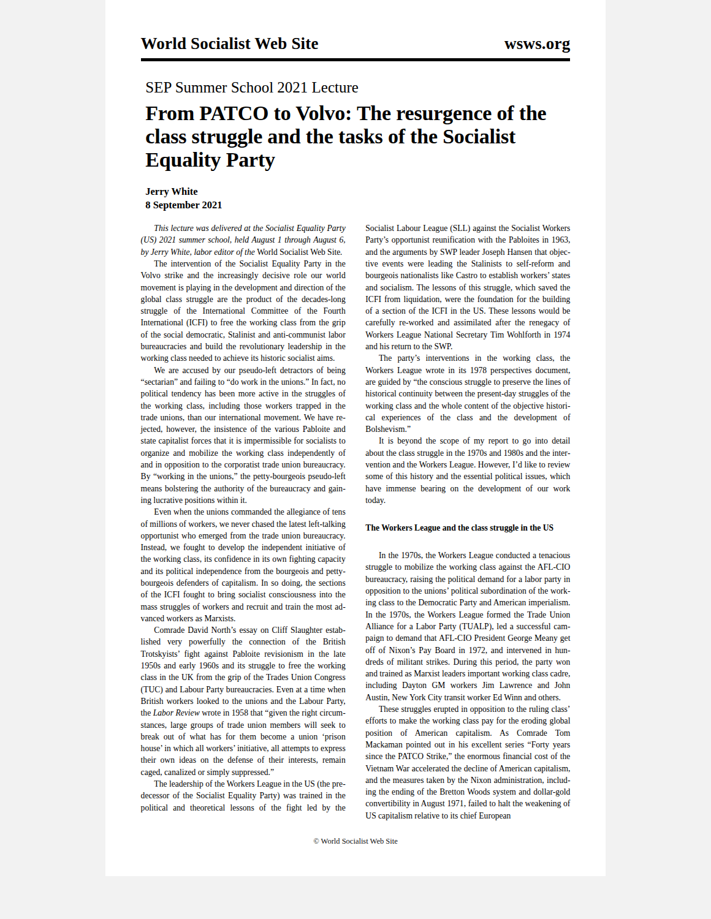World Socialist Web Site wsws.org
SEP Summer School 2021 Lecture
From PATCO to Volvo: The resurgence of the class struggle and the tasks of the Socialist Equality Party
Jerry White 8 September 2021
This lecture was delivered at the Socialist Equality Party (US) 2021 summer school, held August 1 through August 6, by Jerry White, labor editor of the World Socialist Web Site.
The intervention of the Socialist Equality Party in the Volvo strike and the increasingly decisive role our world movement is playing in the development and direction of the global class struggle are the product of the decades-long struggle of the International Committee of the Fourth International (ICFI) to free the working class from the grip of the social democratic, Stalinist and anti-communist labor bureaucracies and build the revolutionary leadership in the working class needed to achieve its historic socialist aims.
We are accused by our pseudo-left detractors of being “sectarian” and failing to “do work in the unions.” In fact, no political tendency has been more active in the struggles of the working class, including those workers trapped in the trade unions, than our international movement. We have rejected, however, the insistence of the various Pabloite and state capitalist forces that it is impermissible for socialists to organize and mobilize the working class independently of and in opposition to the corporatist trade union bureaucracy. By “working in the unions,” the petty-bourgeois pseudo-left means bolstering the authority of the bureaucracy and gaining lucrative positions within it.
Even when the unions commanded the allegiance of tens of millions of workers, we never chased the latest left-talking opportunist who emerged from the trade union bureaucracy. Instead, we fought to develop the independent initiative of the working class, its confidence in its own fighting capacity and its political independence from the bourgeois and petty-bourgeois defenders of capitalism. In so doing, the sections of the ICFI fought to bring socialist consciousness into the mass struggles of workers and recruit and train the most advanced workers as Marxists.
Comrade David North’s essay on Cliff Slaughter established very powerfully the connection of the British Trotskyists’ fight against Pabloite revisionism in the late 1950s and early 1960s and its struggle to free the working class in the UK from the grip of the Trades Union Congress (TUC) and Labour Party bureaucracies. Even at a time when British workers looked to the unions and the Labour Party, the Labor Review wrote in 1958 that “given the right circumstances, large groups of trade union members will seek to break out of what has for them become a union ‘prison house’ in which all workers’ initiative, all attempts to express their own ideas on the defense of their interests, remain caged, canalized or simply suppressed.”
The leadership of the Workers League in the US (the predecessor of the Socialist Equality Party) was trained in the political and theoretical lessons of the fight led by the Socialist Labour League (SLL) against the Socialist Workers Party’s opportunist reunification with the Pabloites in 1963, and the arguments by SWP leader Joseph Hansen that objective events were leading the Stalinists to self-reform and bourgeois nationalists like Castro to establish workers’ states and socialism. The lessons of this struggle, which saved the ICFI from liquidation, were the foundation for the building of a section of the ICFI in the US. These lessons would be carefully re-worked and assimilated after the renegacy of Workers League National Secretary Tim Wohlforth in 1974 and his return to the SWP.
The party’s interventions in the working class, the Workers League wrote in its 1978 perspectives document, are guided by “the conscious struggle to preserve the lines of historical continuity between the present-day struggles of the working class and the whole content of the objective historical experiences of the class and the development of Bolshevism.”
It is beyond the scope of my report to go into detail about the class struggle in the 1970s and 1980s and the intervention and the Workers League. However, I’d like to review some of this history and the essential political issues, which have immense bearing on the development of our work today.
The Workers League and the class struggle in the US
In the 1970s, the Workers League conducted a tenacious struggle to mobilize the working class against the AFL-CIO bureaucracy, raising the political demand for a labor party in opposition to the unions’ political subordination of the working class to the Democratic Party and American imperialism. In the 1970s, the Workers League formed the Trade Union Alliance for a Labor Party (TUALP), led a successful campaign to demand that AFL-CIO President George Meany get off of Nixon’s Pay Board in 1972, and intervened in hundreds of militant strikes. During this period, the party won and trained as Marxist leaders important working class cadre, including Dayton GM workers Jim Lawrence and John Austin, New York City transit worker Ed Winn and others.
These struggles erupted in opposition to the ruling class’ efforts to make the working class pay for the eroding global position of American capitalism. As Comrade Tom Mackaman pointed out in his excellent series “Forty years since the PATCO Strike,” the enormous financial cost of the Vietnam War accelerated the decline of American capitalism, and the measures taken by the Nixon administration, including the ending of the Bretton Woods system and dollar-gold convertibility in August 1971, failed to halt the weakening of US capitalism relative to its chief European
© World Socialist Web Site